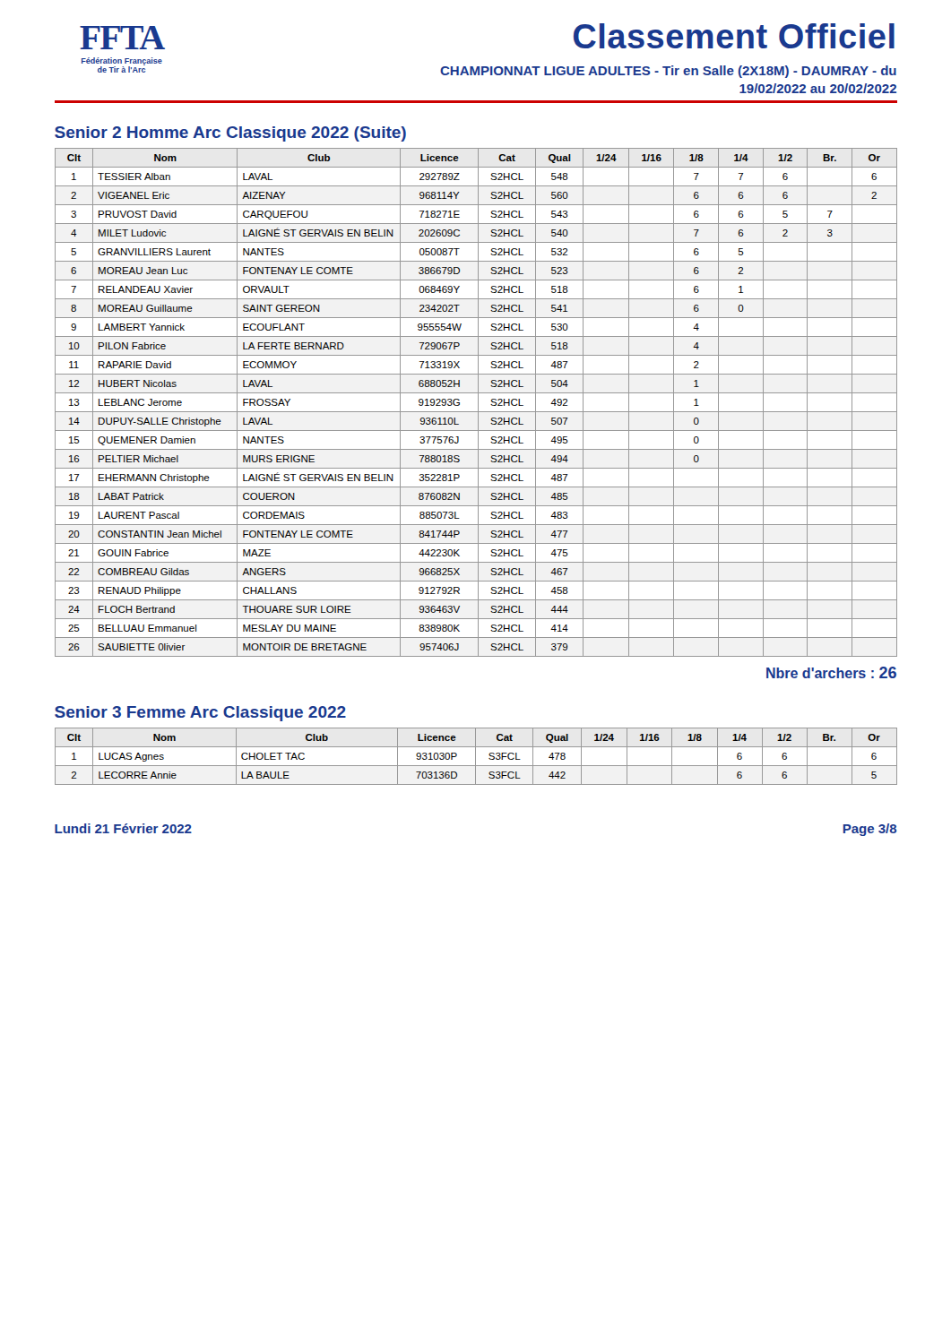FFTA
Fédération Française
de Tir à l'Arc
Classement Officiel
CHAMPIONNAT LIGUE ADULTES - Tir en Salle (2X18M) - DAUMRAY - du
19/02/2022 au 20/02/2022
Senior 2 Homme Arc Classique 2022 (Suite)
| Clt | Nom | Club | Licence | Cat | Qual | 1/24 | 1/16 | 1/8 | 1/4 | 1/2 | Br. | Or |
| --- | --- | --- | --- | --- | --- | --- | --- | --- | --- | --- | --- | --- |
| 1 | TESSIER Alban | LAVAL | 292789Z | S2HCL | 548 | | | 7 | 7 | 6 | | 6 |
| 2 | VIGEANEL Eric | AIZENAY | 968114Y | S2HCL | 560 | | | 6 | 6 | 6 | | 2 |
| 3 | PRUVOST David | CARQUEFOU | 718271E | S2HCL | 543 | | | 6 | 6 | 5 | 7 | |
| 4 | MILET Ludovic | LAIGNÉ ST GERVAIS EN BELIN | 202609C | S2HCL | 540 | | | 7 | 6 | 2 | 3 | |
| 5 | GRANVILLIERS Laurent | NANTES | 050087T | S2HCL | 532 | | | 6 | 5 | | | |
| 6 | MOREAU Jean Luc | FONTENAY LE COMTE | 386679D | S2HCL | 523 | | | 6 | 2 | | | |
| 7 | RELANDEAU Xavier | ORVAULT | 068469Y | S2HCL | 518 | | | 6 | 1 | | | |
| 8 | MOREAU Guillaume | SAINT GEREON | 234202T | S2HCL | 541 | | | 6 | 0 | | | |
| 9 | LAMBERT Yannick | ECOUFLANT | 955554W | S2HCL | 530 | | | 4 | | | | |
| 10 | PILON Fabrice | LA FERTE BERNARD | 729067P | S2HCL | 518 | | | 4 | | | | |
| 11 | RAPARIE David | ECOMMOY | 713319X | S2HCL | 487 | | | 2 | | | | |
| 12 | HUBERT Nicolas | LAVAL | 688052H | S2HCL | 504 | | | 1 | | | | |
| 13 | LEBLANC Jerome | FROSSAY | 919293G | S2HCL | 492 | | | 1 | | | | |
| 14 | DUPUY-SALLE Christophe | LAVAL | 936110L | S2HCL | 507 | | | 0 | | | | |
| 15 | QUEMENER Damien | NANTES | 377576J | S2HCL | 495 | | | 0 | | | | |
| 16 | PELTIER Michael | MURS ERIGNE | 788018S | S2HCL | 494 | | | 0 | | | | |
| 17 | EHERMANN Christophe | LAIGNÉ ST GERVAIS EN BELIN | 352281P | S2HCL | 487 | | | | | | | |
| 18 | LABAT Patrick | COUERON | 876082N | S2HCL | 485 | | | | | | | |
| 19 | LAURENT Pascal | CORDEMAIS | 885073L | S2HCL | 483 | | | | | | | |
| 20 | CONSTANTIN Jean Michel | FONTENAY LE COMTE | 841744P | S2HCL | 477 | | | | | | | |
| 21 | GOUIN Fabrice | MAZE | 442230K | S2HCL | 475 | | | | | | | |
| 22 | COMBREAU Gildas | ANGERS | 966825X | S2HCL | 467 | | | | | | | |
| 23 | RENAUD Philippe | CHALLANS | 912792R | S2HCL | 458 | | | | | | | |
| 24 | FLOCH Bertrand | THOUARE SUR LOIRE | 936463V | S2HCL | 444 | | | | | | | |
| 25 | BELLUAU Emmanuel | MESLAY DU MAINE | 838980K | S2HCL | 414 | | | | | | | |
| 26 | SAUBIETTE 0livier | MONTOIR DE BRETAGNE | 957406J | S2HCL | 379 | | | | | | | |
Nbre d'archers : 26
Senior 3 Femme Arc Classique 2022
| Clt | Nom | Club | Licence | Cat | Qual | 1/24 | 1/16 | 1/8 | 1/4 | 1/2 | Br. | Or |
| --- | --- | --- | --- | --- | --- | --- | --- | --- | --- | --- | --- | --- |
| 1 | LUCAS Agnes | CHOLET TAC | 931030P | S3FCL | 478 | | | | 6 | 6 | | 6 |
| 2 | LECORRE Annie | LA BAULE | 703136D | S3FCL | 442 | | | | 6 | 6 | | 5 |
Lundi 21 Février 2022
Page 3/8